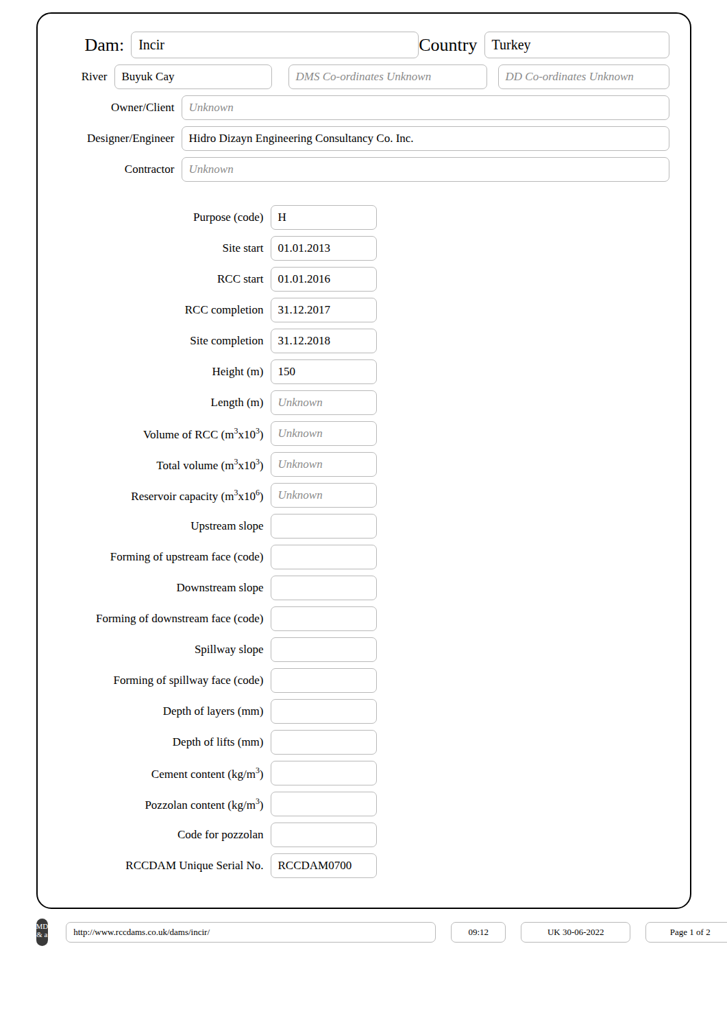Dam:
Incir
Country
Turkey
River
Buyuk Cay
DMS Co-ordinates Unknown
DD Co-ordinates Unknown
Owner/Client
Unknown
Designer/Engineer
Hidro Dizayn Engineering Consultancy Co. Inc.
Contractor
Unknown
Purpose (code)
H
Site start
01.01.2013
RCC start
01.01.2016
RCC completion
31.12.2017
Site completion
31.12.2018
Height (m)
150
Length (m)
Unknown
Volume of RCC (m3x103)
Unknown
Total volume (m3x103)
Unknown
Reservoir capacity (m3x106)
Unknown
Upstream slope
Forming of upstream face (code)
Downstream slope
Forming of downstream face (code)
Spillway slope
Forming of spillway face (code)
Depth of layers (mm)
Depth of lifts (mm)
Cement content (kg/m3)
Pozzolan content (kg/m3)
Code for pozzolan
RCCDAM Unique Serial No.
RCCDAM0700
MD& a
http://www.rccdams.co.uk/dams/incir/
09:12
UK 30-06-2022
Page 1 of 2